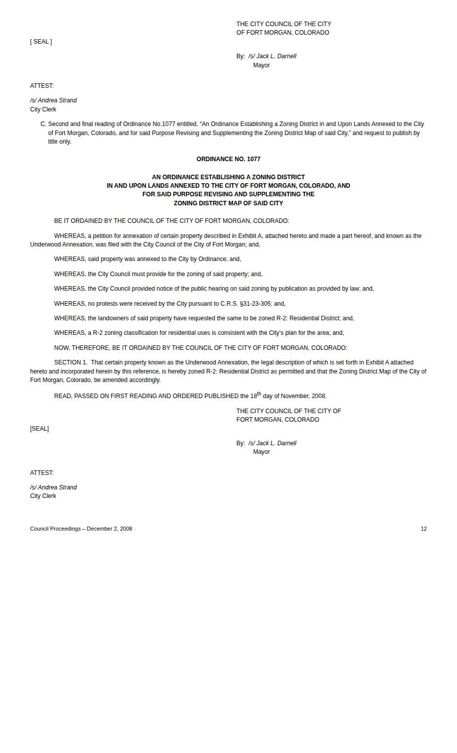THE CITY COUNCIL OF THE CITY
OF FORT MORGAN, COLORADO
[ SEAL ]
By: /s/ Jack L. Darnell
Mayor
ATTEST:
/s/ Andrea Strand
City Clerk
Second and final reading of Ordinance No.1077 entitled, “An Ordinance Establishing a Zoning District in and Upon Lands Annexed to the City of Fort Morgan, Colorado, and for said Purpose Revising and Supplementing the Zoning District Map of said City,” and request to publish by title only.
ORDINANCE NO. 1077
AN ORDINANCE ESTABLISHING A ZONING DISTRICT
IN AND UPON LANDS ANNEXED TO THE CITY OF FORT MORGAN, COLORADO, AND
FOR SAID PURPOSE REVISING AND SUPPLEMENTING THE
ZONING DISTRICT MAP OF SAID CITY
BE IT ORDAINED BY THE COUNCIL OF THE CITY OF FORT MORGAN, COLORADO:
WHEREAS, a petition for annexation of certain property described in Exhibit A, attached hereto and made a part hereof, and known as the Underwood Annexation, was filed with the City Council of the City of Fort Morgan; and,
WHEREAS, said property was annexed to the City by Ordinance; and,
WHEREAS, the City Council must provide for the zoning of said property; and,
WHEREAS, the City Council provided notice of the public hearing on said zoning by publication as provided by law; and,
WHEREAS, no protests were received by the City pursuant to C.R.S. §31-23-305; and,
WHEREAS, the landowners of said property have requested the same to be zoned R-2: Residential District; and,
WHEREAS, a R-2 zoning classification for residential uses is consistent with the City’s plan for the area; and,
NOW, THEREFORE, BE IT ORDAINED BY THE COUNCIL OF THE CITY OF FORT MORGAN, COLORADO:
SECTION 1. That certain property known as the Underwood Annexation, the legal description of which is set forth in Exhibit A attached hereto and incorporated herein by this reference, is hereby zoned R-2: Residential District as permitted and that the Zoning District Map of the City of Fort Morgan, Colorado, be amended accordingly.
READ, PASSED ON FIRST READING AND ORDERED PUBLISHED the 18th day of November, 2008.
THE CITY COUNCIL OF THE CITY OF
FORT MORGAN, COLORADO
[SEAL]
By: /s/ Jack L. Darnell
Mayor
ATTEST:
/s/ Andrea Strand
City Clerk
Council Proceedings – December 2, 2008 12